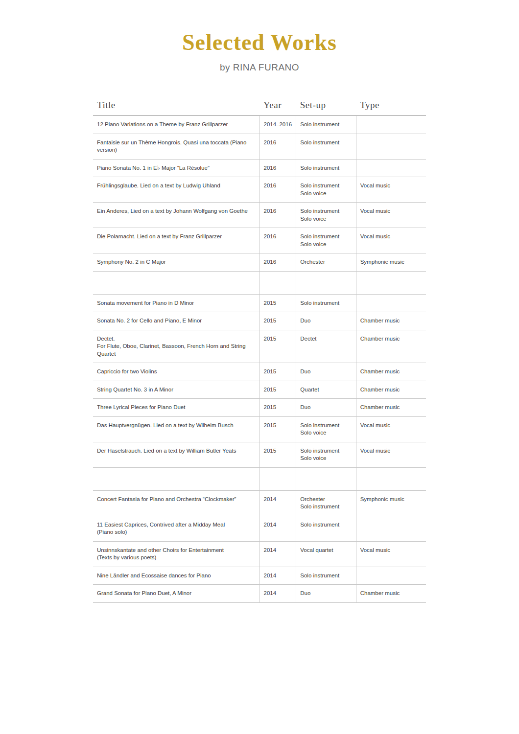Selected Works
by RINA FURANO
| Title | Year | Set-up | Type |
| --- | --- | --- | --- |
| 12 Piano Variations on a Theme by Franz Grillparzer | 2014–2016 | Solo instrument | |
| Fantaisie sur un Thème Hongrois. Quasi una toccata (Piano version) | 2016 | Solo instrument | |
| Piano Sonata No. 1 in E♭ Major “La Résolue” | 2016 | Solo instrument | |
| Frühlingsglaube. Lied on a text by Ludwig Uhland | 2016 | Solo instrument Solo voice | Vocal music |
| Ein Anderes, Lied on a text by Johann Wolfgang von Goethe | 2016 | Solo instrument Solo voice | Vocal music |
| Die Polarnacht. Lied on a text by Franz Grillparzer | 2016 | Solo instrument Solo voice | Vocal music |
| Symphony No. 2 in C Major | 2016 | Orchester | Symphonic music |
| Sonata movement for Piano in D Minor | 2015 | Solo instrument | |
| Sonata No. 2 for Cello and Piano, E Minor | 2015 | Duo | Chamber music |
| Dectet. For Flute, Oboe, Clarinet, Bassoon, French Horn and String Quartet | 2015 | Dectet | Chamber music |
| Capriccio for two Violins | 2015 | Duo | Chamber music |
| String Quartet No. 3 in A Minor | 2015 | Quartet | Chamber music |
| Three Lyrical Pieces for Piano Duet | 2015 | Duo | Chamber music |
| Das Hauptvergnügen. Lied on a text by Wilhelm Busch | 2015 | Solo instrument Solo voice | Vocal music |
| Der Haselstrauch. Lied on a text by William Butler Yeats | 2015 | Solo instrument Solo voice | Vocal music |
| Concert Fantasia for Piano and Orchestra “Clockmaker” | 2014 | Orchester Solo instrument | Symphonic music |
| 11 Easiest Caprices, Contrived after a Midday Meal (Piano solo) | 2014 | Solo instrument | |
| Unsinnskantate and other Choirs for Entertainment (Texts by various poets) | 2014 | Vocal quartet | Vocal music |
| Nine Ländler and Ecossaise dances for Piano | 2014 | Solo instrument | |
| Grand Sonata for Piano Duet, A Minor | 2014 | Duo | Chamber music |